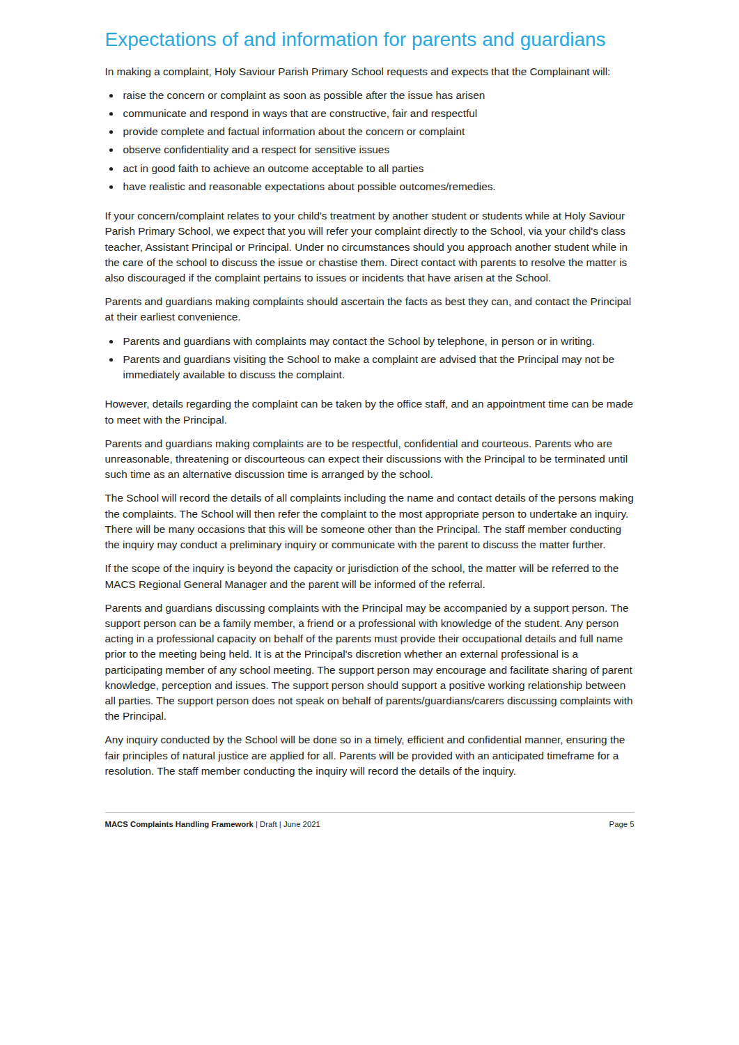Expectations of and information for parents and guardians
In making a complaint, Holy Saviour Parish Primary School requests and expects that the Complainant will:
raise the concern or complaint as soon as possible after the issue has arisen
communicate and respond in ways that are constructive, fair and respectful
provide complete and factual information about the concern or complaint
observe confidentiality and a respect for sensitive issues
act in good faith to achieve an outcome acceptable to all parties
have realistic and reasonable expectations about possible outcomes/remedies.
If your concern/complaint relates to your child's treatment by another student or students while at Holy Saviour Parish Primary School, we expect that you will refer your complaint directly to the School, via your child's class teacher, Assistant Principal or Principal. Under no circumstances should you approach another student while in the care of the school to discuss the issue or chastise them. Direct contact with parents to resolve the matter is also discouraged if the complaint pertains to issues or incidents that have arisen at the School.
Parents and guardians making complaints should ascertain the facts as best they can, and contact the Principal at their earliest convenience.
Parents and guardians with complaints may contact the School by telephone, in person or in writing.
Parents and guardians visiting the School to make a complaint are advised that the Principal may not be immediately available to discuss the complaint.
However, details regarding the complaint can be taken by the office staff, and an appointment time can be made to meet with the Principal.
Parents and guardians making complaints are to be respectful, confidential and courteous. Parents who are unreasonable, threatening or discourteous can expect their discussions with the Principal to be terminated until such time as an alternative discussion time is arranged by the school.
The School will record the details of all complaints including the name and contact details of the persons making the complaints. The School will then refer the complaint to the most appropriate person to undertake an inquiry. There will be many occasions that this will be someone other than the Principal. The staff member conducting the inquiry may conduct a preliminary inquiry or communicate with the parent to discuss the matter further.
If the scope of the inquiry is beyond the capacity or jurisdiction of the school, the matter will be referred to the MACS Regional General Manager and the parent will be informed of the referral.
Parents and guardians discussing complaints with the Principal may be accompanied by a support person. The support person can be a family member, a friend or a professional with knowledge of the student. Any person acting in a professional capacity on behalf of the parents must provide their occupational details and full name prior to the meeting being held. It is at the Principal's discretion whether an external professional is a participating member of any school meeting. The support person may encourage and facilitate sharing of parent knowledge, perception and issues. The support person should support a positive working relationship between all parties. The support person does not speak on behalf of parents/guardians/carers discussing complaints with the Principal.
Any inquiry conducted by the School will be done so in a timely, efficient and confidential manner, ensuring the fair principles of natural justice are applied for all. Parents will be provided with an anticipated timeframe for a resolution. The staff member conducting the inquiry will record the details of the inquiry.
MACS Complaints Handling Framework | Draft | June 2021
Page 5